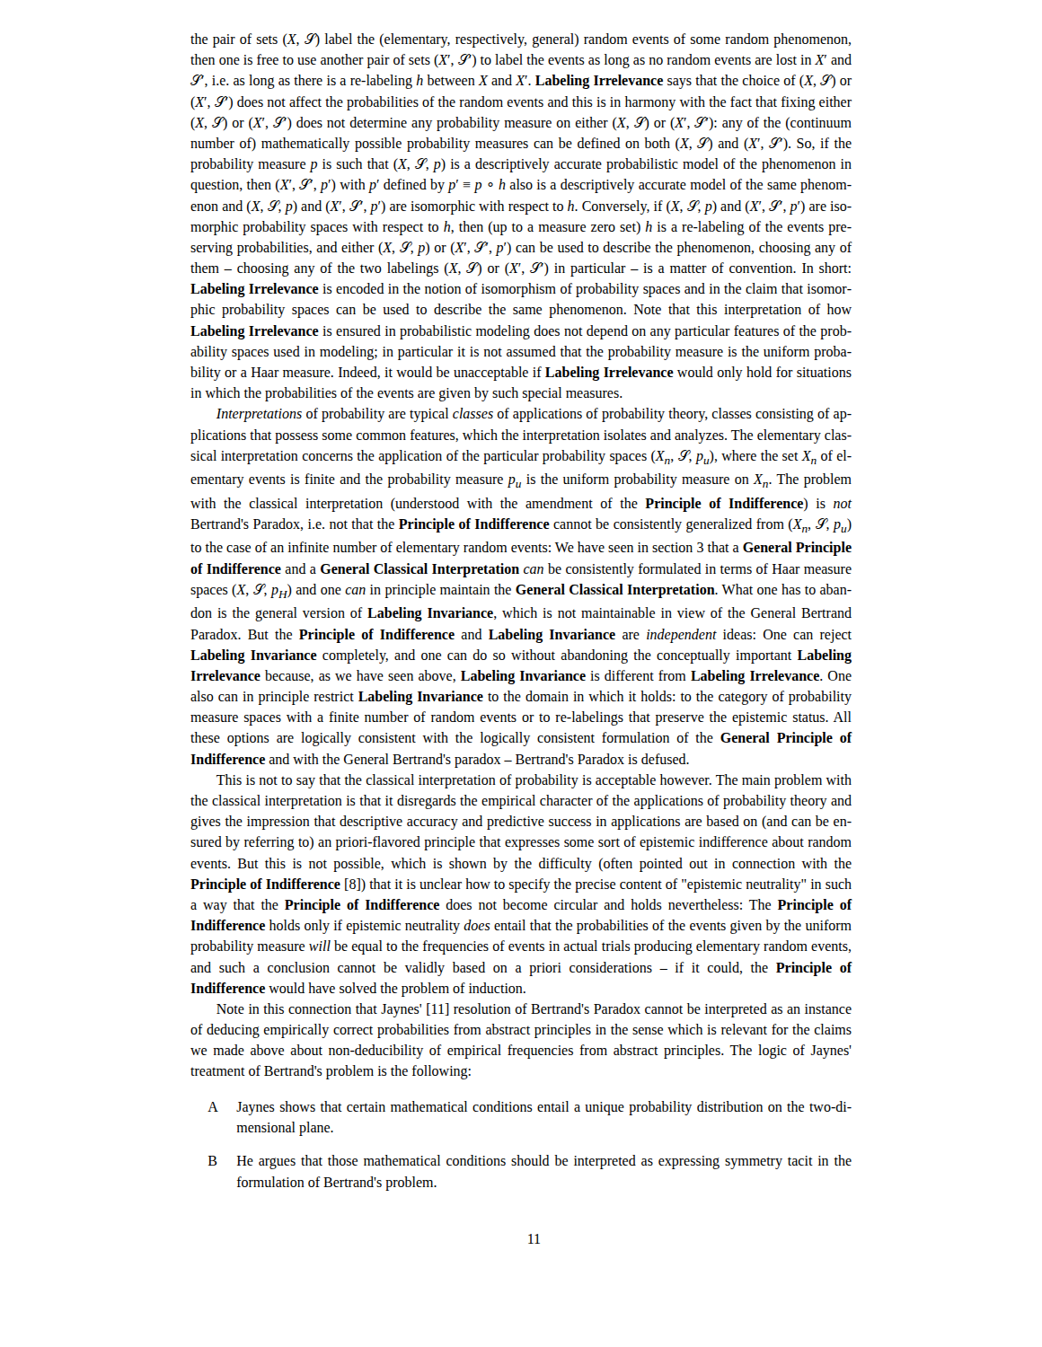the pair of sets (X, 𝒮) label the (elementary, respectively, general) random events of some random phenomenon, then one is free to use another pair of sets (X′, 𝒮′) to label the events as long as no random events are lost in X′ and 𝒮′, i.e. as long as there is a re-labeling h between X and X′. Labeling Irrelevance says that the choice of (X, 𝒮) or (X′, 𝒮′) does not affect the probabilities of the random events and this is in harmony with the fact that fixing either (X, 𝒮) or (X′, 𝒮′) does not determine any probability measure on either (X, 𝒮) or (X′, 𝒮′): any of the (continuum number of) mathematically possible probability measures can be defined on both (X, 𝒮) and (X′, 𝒮′). So, if the probability measure p is such that (X, 𝒮, p) is a descriptively accurate probabilistic model of the phenomenon in question, then (X′, 𝒮′, p′) with p′ defined by p′ ≡ p ∘ h also is a descriptively accurate model of the same phenomenon and (X, 𝒮, p) and (X′, 𝒮′, p′) are isomorphic with respect to h. Conversely, if (X, 𝒮, p) and (X′, 𝒮′, p′) are isomorphic probability spaces with respect to h, then (up to a measure zero set) h is a re-labeling of the events preserving probabilities, and either (X, 𝒮, p) or (X′, 𝒮′, p′) can be used to describe the phenomenon, choosing any of them – choosing any of the two labelings (X, 𝒮) or (X′, 𝒮′) in particular – is a matter of convention. In short: Labeling Irrelevance is encoded in the notion of isomorphism of probability spaces and in the claim that isomorphic probability spaces can be used to describe the same phenomenon. Note that this interpretation of how Labeling Irrelevance is ensured in probabilistic modeling does not depend on any particular features of the probability spaces used in modeling; in particular it is not assumed that the probability measure is the uniform probability or a Haar measure. Indeed, it would be unacceptable if Labeling Irrelevance would only hold for situations in which the probabilities of the events are given by such special measures.
Interpretations of probability are typical classes of applications of probability theory, classes consisting of applications that possess some common features, which the interpretation isolates and analyzes. The elementary classical interpretation concerns the application of the particular probability spaces (Xn, 𝒮, pu), where the set Xn of elementary events is finite and the probability measure pu is the uniform probability measure on Xn. The problem with the classical interpretation (understood with the amendment of the Principle of Indifference) is not Bertrand's Paradox, i.e. not that the Principle of Indifference cannot be consistently generalized from (Xn, 𝒮, pu) to the case of an infinite number of elementary random events: We have seen in section 3 that a General Principle of Indifference and a General Classical Interpretation can be consistently formulated in terms of Haar measure spaces (X, 𝒮, pH) and one can in principle maintain the General Classical Interpretation. What one has to abandon is the general version of Labeling Invariance, which is not maintainable in view of the General Bertrand Paradox. But the Principle of Indifference and Labeling Invariance are independent ideas: One can reject Labeling Invariance completely, and one can do so without abandoning the conceptually important Labeling Irrelevance because, as we have seen above, Labeling Invariance is different from Labeling Irrelevance. One also can in principle restrict Labeling Invariance to the domain in which it holds: to the category of probability measure spaces with a finite number of random events or to re-labelings that preserve the epistemic status. All these options are logically consistent with the logically consistent formulation of the General Principle of Indifference and with the General Bertrand's paradox – Bertrand's Paradox is defused.
This is not to say that the classical interpretation of probability is acceptable however. The main problem with the classical interpretation is that it disregards the empirical character of the applications of probability theory and gives the impression that descriptive accuracy and predictive success in applications are based on (and can be ensured by referring to) an priori-flavored principle that expresses some sort of epistemic indifference about random events. But this is not possible, which is shown by the difficulty (often pointed out in connection with the Principle of Indifference [8]) that it is unclear how to specify the precise content of "epistemic neutrality" in such a way that the Principle of Indifference does not become circular and holds nevertheless: The Principle of Indifference holds only if epistemic neutrality does entail that the probabilities of the events given by the uniform probability measure will be equal to the frequencies of events in actual trials producing elementary random events, and such a conclusion cannot be validly based on a priori considerations – if it could, the Principle of Indifference would have solved the problem of induction.
Note in this connection that Jaynes' [11] resolution of Bertrand's Paradox cannot be interpreted as an instance of deducing empirically correct probabilities from abstract principles in the sense which is relevant for the claims we made above about non-deducibility of empirical frequencies from abstract principles. The logic of Jaynes' treatment of Bertrand's problem is the following:
Jaynes shows that certain mathematical conditions entail a unique probability distribution on the two-dimensional plane.
He argues that those mathematical conditions should be interpreted as expressing symmetry tacit in the formulation of Bertrand's problem.
11